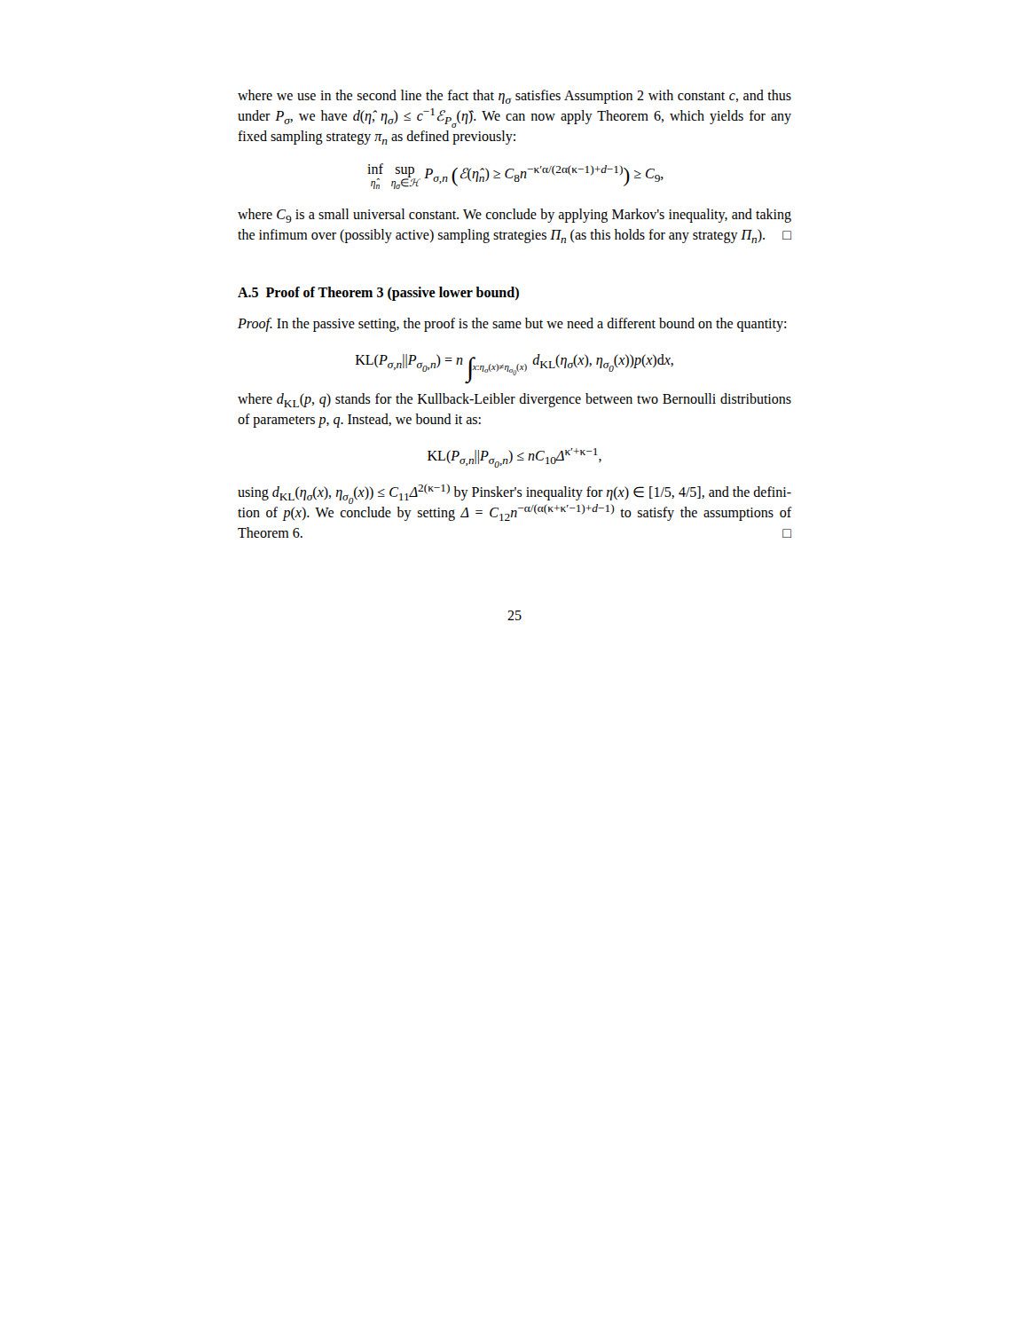where we use in the second line the fact that ησ satisfies Assumption 2 with constant c, and thus under Pσ, we have d(η̂, ησ) ≤ c−1ℰPσ(η̂). We can now apply Theorem 6, which yields for any fixed sampling strategy πn as defined previously:
inf η̂n sup ησ∈ℋ Pσ,n (ℰ(η̂n) ≥ C8n−κ′α/(2α(κ−1)+d−1)) ≥ C9,
where C9 is a small universal constant. We conclude by applying Markov's inequality, and taking the infimum over (possibly active) sampling strategies Πn (as this holds for any strategy Πn). □
A.5 Proof of Theorem 3 (passive lower bound)
Proof. In the passive setting, the proof is the same but we need a different bound on the quantity:
KL(Pσ,n||Pσ0,n) = n ∫x:ησ(x)≠ησ0(x) dKL(ησ(x), ησ0(x))p(x)dx,
where dKL(p, q) stands for the Kullback-Leibler divergence between two Bernoulli distributions of parameters p, q. Instead, we bound it as:
KL(Pσ,n||Pσ0,n) ≤ nC10Δκ′+κ−1,
using dKL(ησ(x), ησ0(x)) ≤ C11Δ2(κ−1) by Pinsker's inequality for η(x) ∈ [1/5, 4/5], and the definition of p(x). We conclude by setting Δ = C12n−α/(α(κ+κ′−1)+d−1) to satisfy the assumptions of Theorem 6. □
25